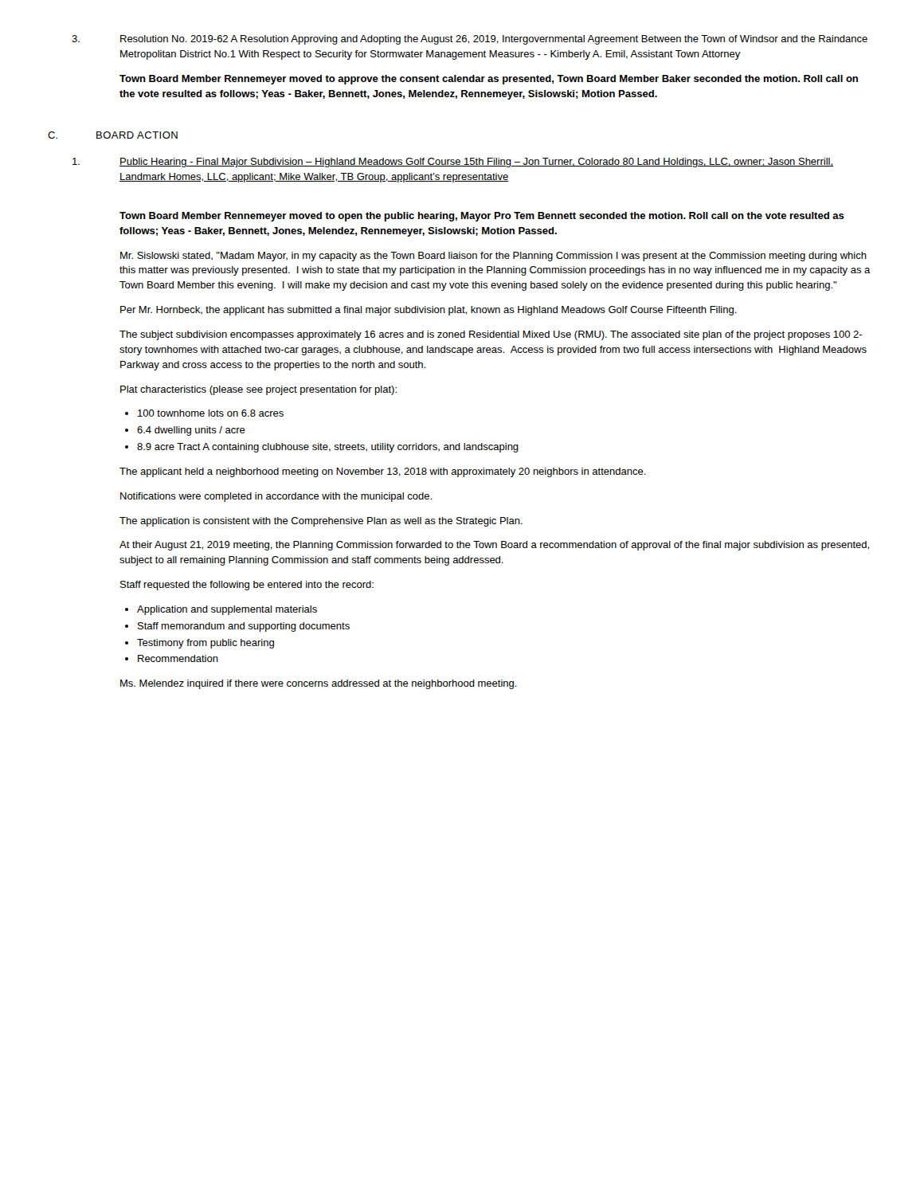3.
Resolution No. 2019-62 A Resolution Approving and Adopting the August 26, 2019, Intergovernmental Agreement Between the Town of Windsor and the Raindance Metropolitan District No.1 With Respect to Security for Stormwater Management Measures - - Kimberly A. Emil, Assistant Town Attorney
Town Board Member Rennemeyer moved to approve the consent calendar as presented, Town Board Member Baker seconded the motion. Roll call on the vote resulted as follows; Yeas - Baker, Bennett, Jones, Melendez, Rennemeyer, Sislowski; Motion Passed.
C.
BOARD ACTION
1.
Public Hearing - Final Major Subdivision – Highland Meadows Golf Course 15th Filing – Jon Turner, Colorado 80 Land Holdings, LLC, owner; Jason Sherrill, Landmark Homes, LLC, applicant; Mike Walker, TB Group, applicant’s representative
Town Board Member Rennemeyer moved to open the public hearing, Mayor Pro Tem Bennett seconded the motion. Roll call on the vote resulted as follows; Yeas - Baker, Bennett, Jones, Melendez, Rennemeyer, Sislowski; Motion Passed.
Mr. Sislowski stated, "Madam Mayor, in my capacity as the Town Board liaison for the Planning Commission I was present at the Commission meeting during which this matter was previously presented. I wish to state that my participation in the Planning Commission proceedings has in no way influenced me in my capacity as a Town Board Member this evening. I will make my decision and cast my vote this evening based solely on the evidence presented during this public hearing."
Per Mr. Hornbeck, the applicant has submitted a final major subdivision plat, known as Highland Meadows Golf Course Fifteenth Filing.
The subject subdivision encompasses approximately 16 acres and is zoned Residential Mixed Use (RMU). The associated site plan of the project proposes 100 2-story townhomes with attached two-car garages, a clubhouse, and landscape areas. Access is provided from two full access intersections with Highland Meadows Parkway and cross access to the properties to the north and south.
Plat characteristics (please see project presentation for plat):
100 townhome lots on 6.8 acres
6.4 dwelling units / acre
8.9 acre Tract A containing clubhouse site, streets, utility corridors, and landscaping
The applicant held a neighborhood meeting on November 13, 2018 with approximately 20 neighbors in attendance.
Notifications were completed in accordance with the municipal code.
The application is consistent with the Comprehensive Plan as well as the Strategic Plan.
At their August 21, 2019 meeting, the Planning Commission forwarded to the Town Board a recommendation of approval of the final major subdivision as presented, subject to all remaining Planning Commission and staff comments being addressed.
Staff requested the following be entered into the record:
Application and supplemental materials
Staff memorandum and supporting documents
Testimony from public hearing
Recommendation
Ms. Melendez inquired if there were concerns addressed at the neighborhood meeting.